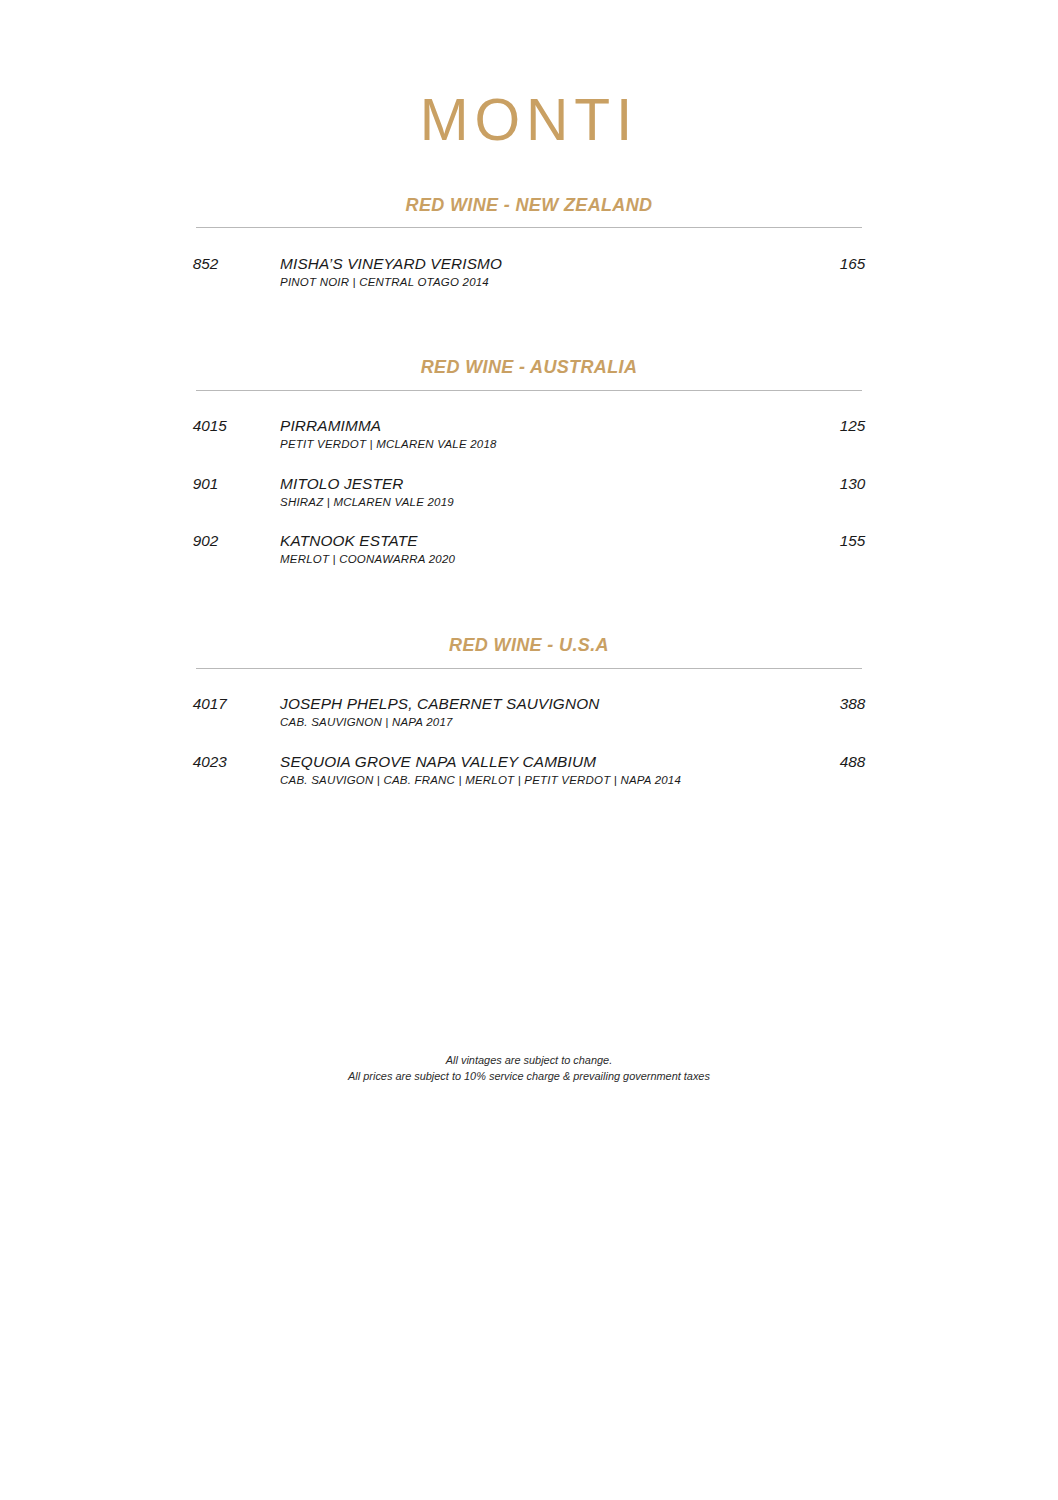MONTI
RED WINE - NEW ZEALAND
| 852 | MISHA’S VINEYARD VERISMO PINOT NOIR / CENTRAL OTAGO 2014 | 165 |
RED WINE - AUSTRALIA
| 4015 | PIRRAMIMMA PETIT VERDOT / MCLAREN VALE 2018 | 125 |
| 901 | MITOLO JESTER SHIRAZ / MCLAREN VALE 2019 | 130 |
| 902 | KATNOOK ESTATE MERLOT / COONAWARRA 2020 | 155 |
RED WINE - U.S.A
| 4017 | JOSEPH PHELPS, CABERNET SAUVIGNON CAB. SAUVIGNON / NAPA 2017 | 388 |
| 4023 | SEQUOIA GROVE NAPA VALLEY CAMBIUM CAB. SAUVIGON / CAB. FRANC / MERLOT / PETIT VERDOT / NAPA 2014 | 488 |
All vintages are subject to change.
All prices are subject to 10% service charge & prevailing government taxes